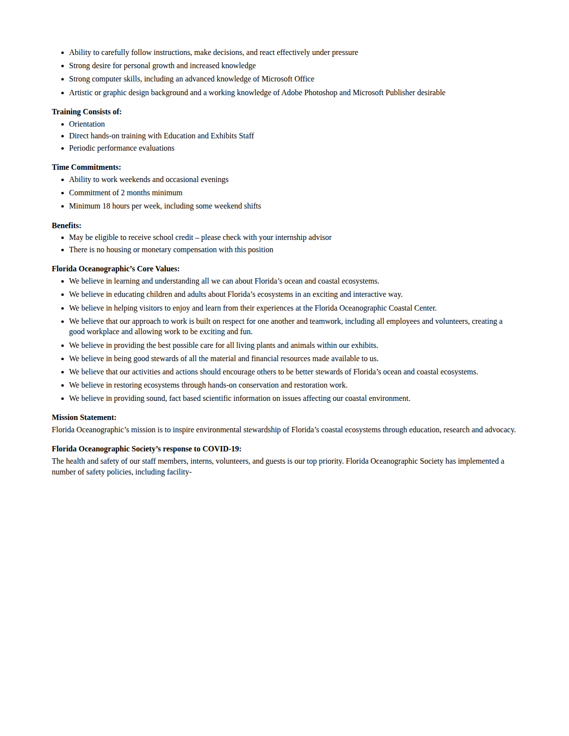Ability to carefully follow instructions, make decisions, and react effectively under pressure
Strong desire for personal growth and increased knowledge
Strong computer skills, including an advanced knowledge of Microsoft Office
Artistic or graphic design background and a working knowledge of Adobe Photoshop and Microsoft Publisher desirable
Training Consists of:
Orientation
Direct hands-on training with Education and Exhibits Staff
Periodic performance evaluations
Time Commitments:
Ability to work weekends and occasional evenings
Commitment of 2 months minimum
Minimum 18 hours per week, including some weekend shifts
Benefits:
May be eligible to receive school credit – please check with your internship advisor
There is no housing or monetary compensation with this position
Florida Oceanographic’s Core Values:
We believe in learning and understanding all we can about Florida’s ocean and coastal ecosystems.
We believe in educating children and adults about Florida’s ecosystems in an exciting and interactive way.
We believe in helping visitors to enjoy and learn from their experiences at the Florida Oceanographic Coastal Center.
We believe that our approach to work is built on respect for one another and teamwork, including all employees and volunteers, creating a good workplace and allowing work to be exciting and fun.
We believe in providing the best possible care for all living plants and animals within our exhibits.
We believe in being good stewards of all the material and financial resources made available to us.
We believe that our activities and actions should encourage others to be better stewards of Florida’s ocean and coastal ecosystems.
We believe in restoring ecosystems through hands-on conservation and restoration work.
We believe in providing sound, fact based scientific information on issues affecting our coastal environment.
Mission Statement:
Florida Oceanographic’s mission is to inspire environmental stewardship of Florida’s coastal ecosystems through education, research and advocacy.
Florida Oceanographic Society’s response to COVID-19:
The health and safety of our staff members, interns, volunteers, and guests is our top priority. Florida Oceanographic Society has implemented a number of safety policies, including facility-